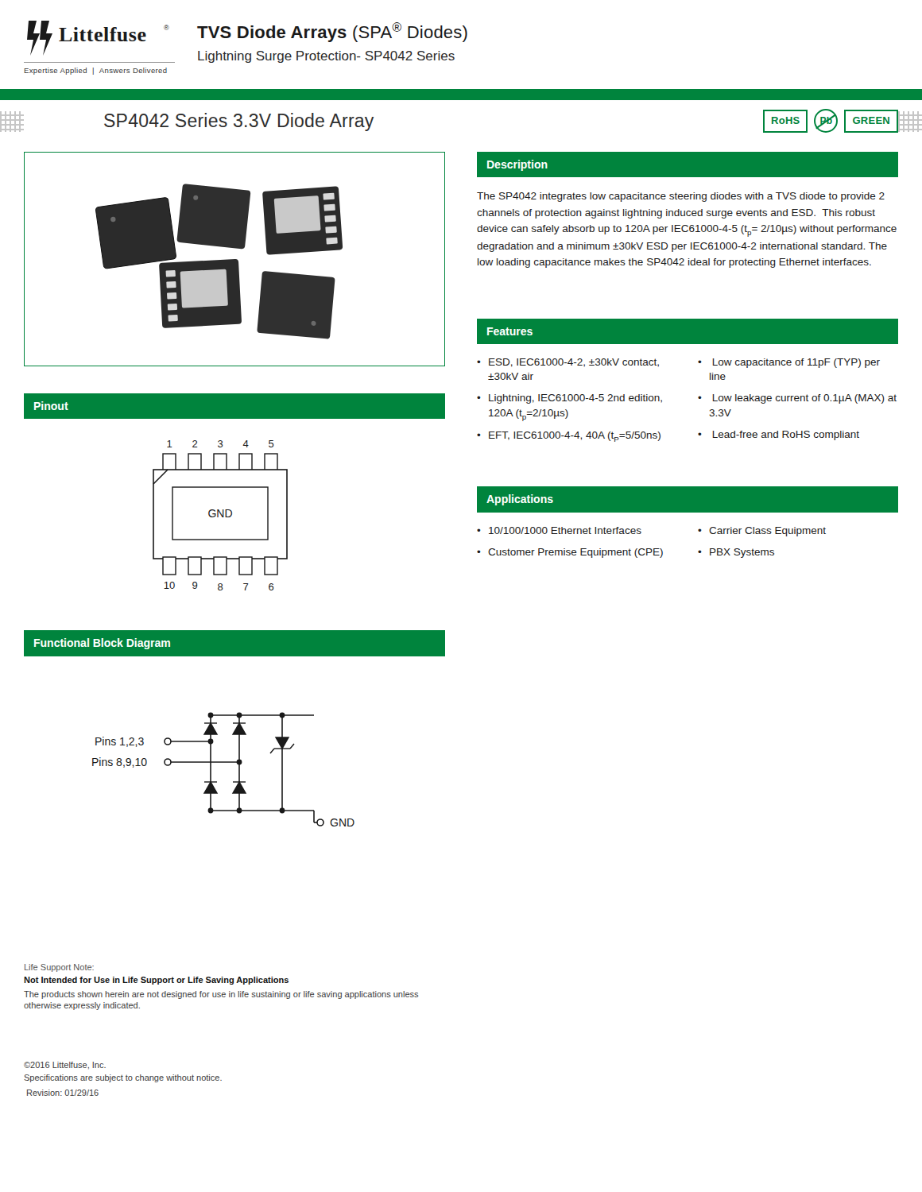Littelfuse ®
Expertise Applied | Answers Delivered
TVS Diode Arrays (SPA® Diodes)
Lightning Surge Protection- SP4042 Series
SP4042 Series 3.3V Diode Array
RoHS Pb GREEN
Pinout
1 2 3 4 5 GND 10 9 8 7 6
Functional Block Diagram
Pins 1,2,3 Pins 8,9,10 GND
Description
The SP4042 integrates low capacitance steering diodes with a TVS diode to provide 2 channels of protection against lightning induced surge events and ESD. This robust device can safely absorb up to 120A per IEC61000-4-5 (tp= 2/10µs) without performance degradation and a minimum ±30kV ESD per IEC61000-4-2 international standard. The low loading capacitance makes the SP4042 ideal for protecting Ethernet interfaces.
Features
ESD, IEC61000-4-2, ±30kV contact, ±30kV air
Lightning, IEC61000-4-5 2nd edition, 120A (tp=2/10µs)
EFT, IEC61000-4-4, 40A (tP=5/50ns)
Low capacitance of 11pF (TYP) per line
Low leakage current of 0.1µA (MAX) at 3.3V
Lead-free and RoHS compliant
Applications
10/100/1000 Ethernet Interfaces
Customer Premise Equipment (CPE)
Carrier Class Equipment
PBX Systems
Life Support Note:
Not Intended for Use in Life Support or Life Saving Applications
The products shown herein are not designed for use in life sustaining or life saving applications unless otherwise expressly indicated.
©2016 Littelfuse, Inc.
Specifications are subject to change without notice.
Revision: 01/29/16